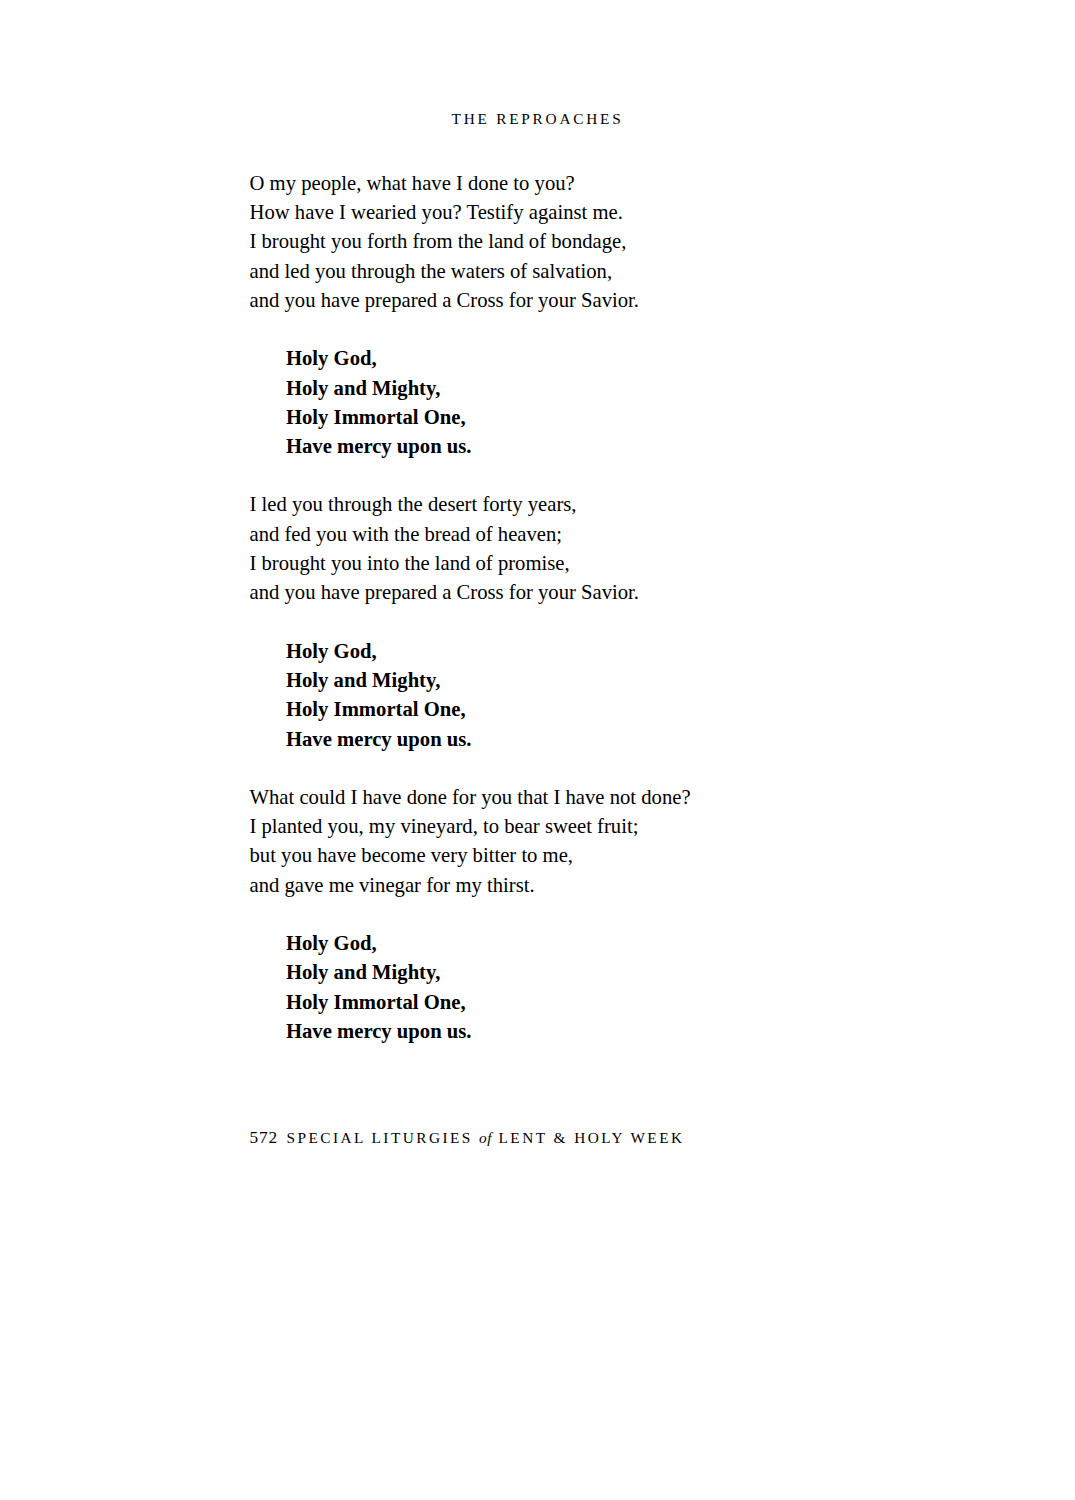The Reproaches
O my people, what have I done to you?
How have I wearied you? Testify against me.
I brought you forth from the land of bondage,
and led you through the waters of salvation,
and you have prepared a Cross for your Savior.
Holy God,
Holy and Mighty,
Holy Immortal One,
Have mercy upon us.
I led you through the desert forty years,
and fed you with the bread of heaven;
I brought you into the land of promise,
and you have prepared a Cross for your Savior.
Holy God,
Holy and Mighty,
Holy Immortal One,
Have mercy upon us.
What could I have done for you that I have not done?
I planted you, my vineyard, to bear sweet fruit;
but you have become very bitter to me,
and gave me vinegar for my thirst.
Holy God,
Holy and Mighty,
Holy Immortal One,
Have mercy upon us.
572 Special Liturgies of Lent & Holy Week